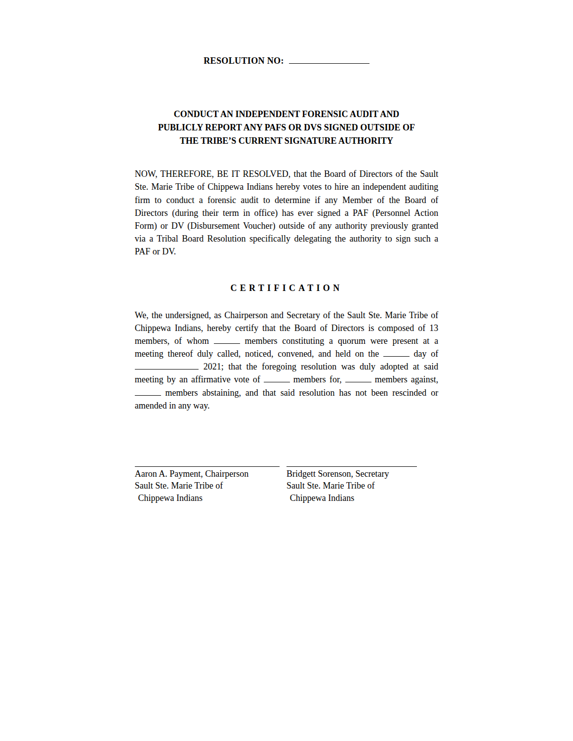RESOLUTION NO:
Conduct an Independent Forensic Audit and Publicly Report Any PAFs or DVs Signed Outside of the Tribe’s Current Signature Authority
NOW, THEREFORE, BE IT RESOLVED, that the Board of Directors of the Sault Ste. Marie Tribe of Chippewa Indians hereby votes to hire an independent auditing firm to conduct a forensic audit to determine if any Member of the Board of Directors (during their term in office) has ever signed a PAF (Personnel Action Form) or DV (Disbursement Voucher) outside of any authority previously granted via a Tribal Board Resolution specifically delegating the authority to sign such a PAF or DV.
CERTIFICATION
We, the undersigned, as Chairperson and Secretary of the Sault Ste. Marie Tribe of Chippewa Indians, hereby certify that the Board of Directors is composed of 13 members, of whom members constituting a quorum were present at a meeting thereof duly called, noticed, convened, and held on the day of 2021; that the foregoing resolution was duly adopted at said meeting by an affirmative vote of members for, members against, members abstaining, and that said resolution has not been rescinded or amended in any way.
| Aaron A. Payment, Chairperson Sault Ste. Marie Tribe of Chippewa Indians | Bridgett Sorenson, Secretary Sault Ste. Marie Tribe of Chippewa Indians |